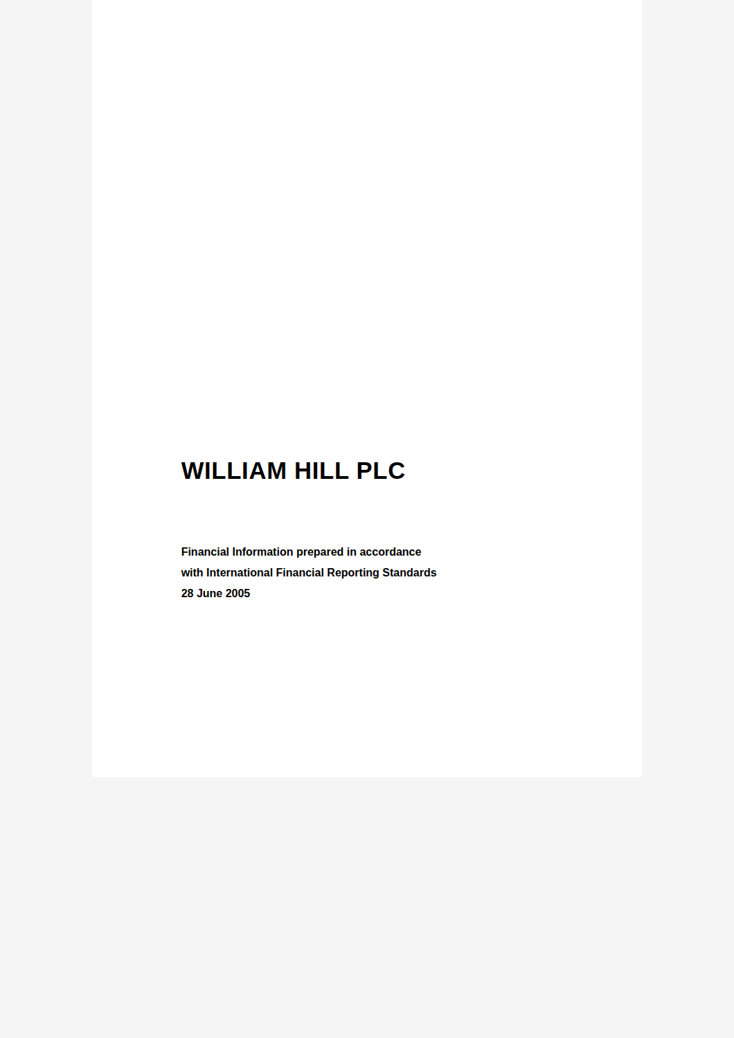WILLIAM HILL PLC
Financial Information prepared in accordance
with International Financial Reporting Standards
28 June 2005